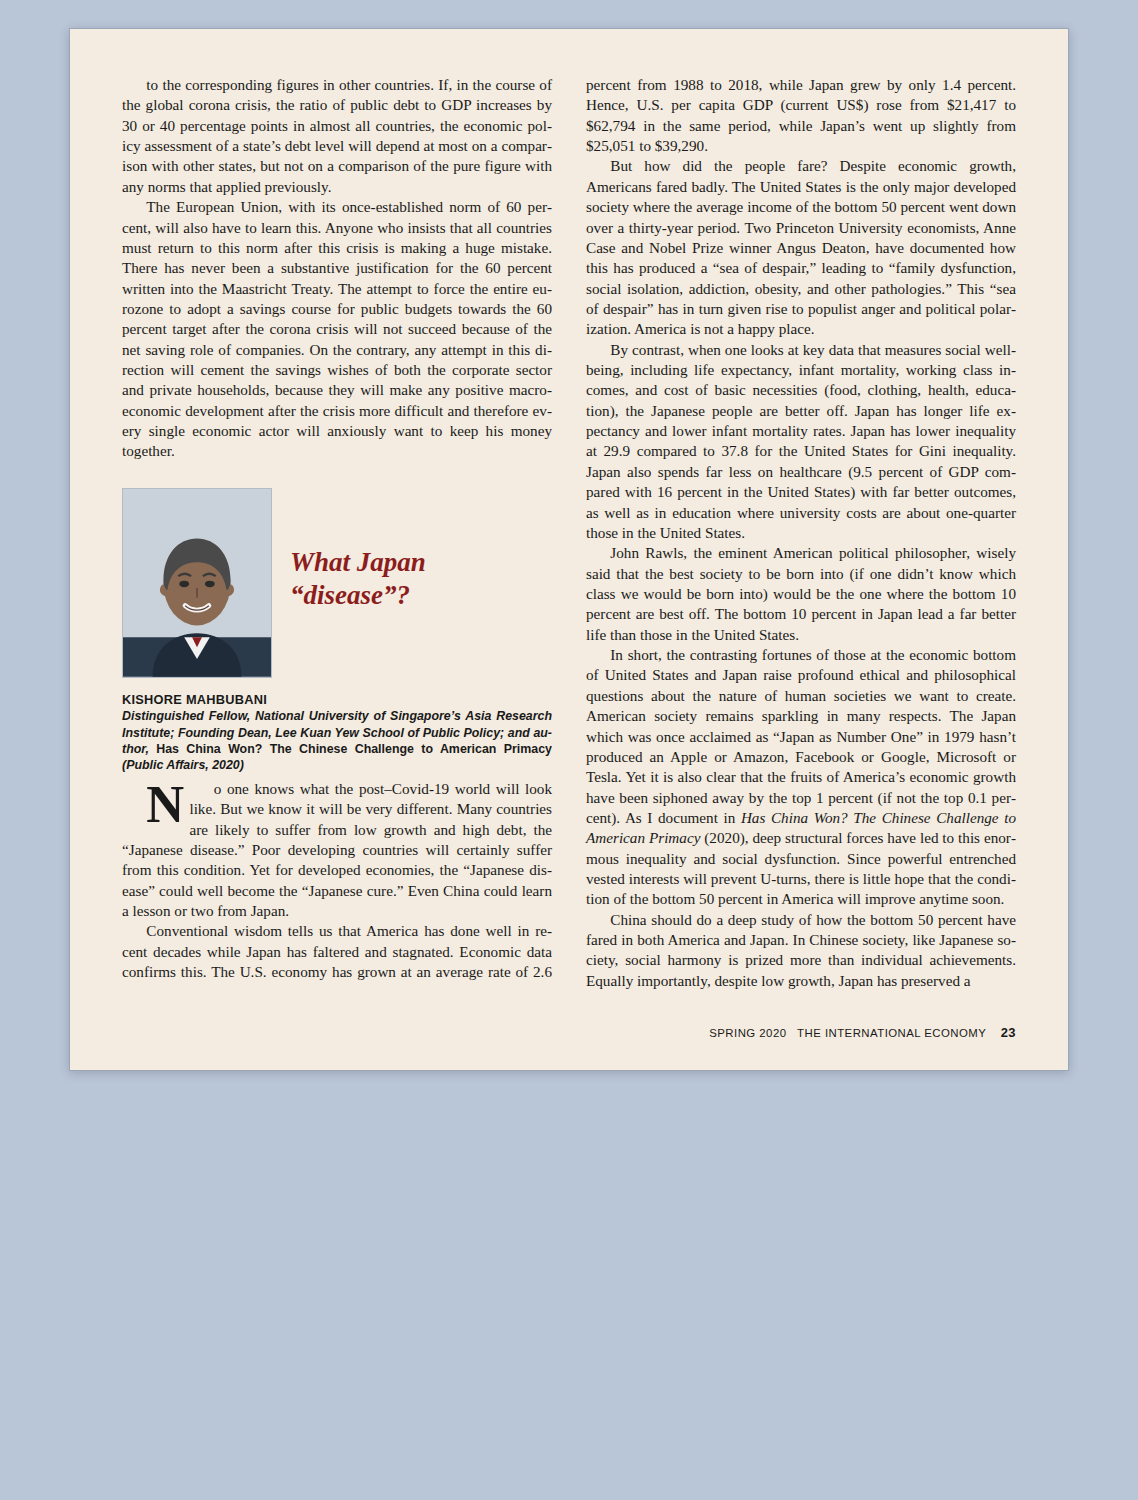to the corresponding figures in other countries. If, in the course of the global corona crisis, the ratio of public debt to GDP increases by 30 or 40 percentage points in almost all countries, the economic policy assessment of a state’s debt level will depend at most on a comparison with other states, but not on a comparison of the pure figure with any norms that applied previously.
The European Union, with its once-established norm of 60 percent, will also have to learn this. Anyone who insists that all countries must return to this norm after this crisis is making a huge mistake. There has never been a substantive justification for the 60 percent written into the Maastricht Treaty. The attempt to force the entire eurozone to adopt a savings course for public budgets towards the 60 percent target after the corona crisis will not succeed because of the net saving role of companies. On the contrary, any attempt in this direction will cement the savings wishes of both the corporate sector and private households, because they will make any positive macroeconomic development after the crisis more difficult and therefore every single economic actor will anxiously want to keep his money together.
What Japan
“disease”?
Kishore Mahbubani
Distinguished Fellow, National University of Singapore’s Asia Research Institute; Founding Dean, Lee Kuan Yew School of Public Policy; and author, Has China Won? The Chinese Challenge to American Primacy (Public Affairs, 2020)
No one knows what the post–Covid-19 world will look like. But we know it will be very different. Many countries are likely to suffer from low growth and high debt, the “Japanese disease.” Poor developing countries will certainly suffer from this condition. Yet for developed economies, the “Japanese disease” could well become the “Japanese cure.” Even China could learn a lesson or two from Japan.
Conventional wisdom tells us that America has done well in recent decades while Japan has faltered and stagnated. Economic data confirms this. The U.S. economy has grown at an average rate of 2.6 percent from 1988 to 2018, while Japan grew by only 1.4 percent. Hence, U.S. per capita GDP (current US$) rose from $21,417 to $62,794 in the same period, while Japan’s went up slightly from $25,051 to $39,290.
But how did the people fare? Despite economic growth, Americans fared badly. The United States is the only major developed society where the average income of the bottom 50 percent went down over a thirty-year period. Two Princeton University economists, Anne Case and Nobel Prize winner Angus Deaton, have documented how this has produced a “sea of despair,” leading to “family dysfunction, social isolation, addiction, obesity, and other pathologies.” This “sea of despair” has in turn given rise to populist anger and political polarization. America is not a happy place.
By contrast, when one looks at key data that measures social well-being, including life expectancy, infant mortality, working class incomes, and cost of basic necessities (food, clothing, health, education), the Japanese people are better off. Japan has longer life expectancy and lower infant mortality rates. Japan has lower inequality at 29.9 compared to 37.8 for the United States for Gini inequality. Japan also spends far less on healthcare (9.5 percent of GDP compared with 16 percent in the United States) with far better outcomes, as well as in education where university costs are about one-quarter those in the United States.
John Rawls, the eminent American political philosopher, wisely said that the best society to be born into (if one didn’t know which class we would be born into) would be the one where the bottom 10 percent are best off. The bottom 10 percent in Japan lead a far better life than those in the United States.
In short, the contrasting fortunes of those at the economic bottom of United States and Japan raise profound ethical and philosophical questions about the nature of human societies we want to create. American society remains sparkling in many respects. The Japan which was once acclaimed as “Japan as Number One” in 1979 hasn’t produced an Apple or Amazon, Facebook or Google, Microsoft or Tesla. Yet it is also clear that the fruits of America’s economic growth have been siphoned away by the top 1 percent (if not the top 0.1 percent). As I document in Has China Won? The Chinese Challenge to American Primacy (2020), deep structural forces have led to this enormous inequality and social dysfunction. Since powerful entrenched vested interests will prevent U-turns, there is little hope that the condition of the bottom 50 percent in America will improve anytime soon.
China should do a deep study of how the bottom 50 percent have fared in both America and Japan. In Chinese society, like Japanese society, social harmony is prized more than individual achievements. Equally importantly, despite low growth, Japan has preserved a
SPRING 2020 THE INTERNATIONAL ECONOMY 23